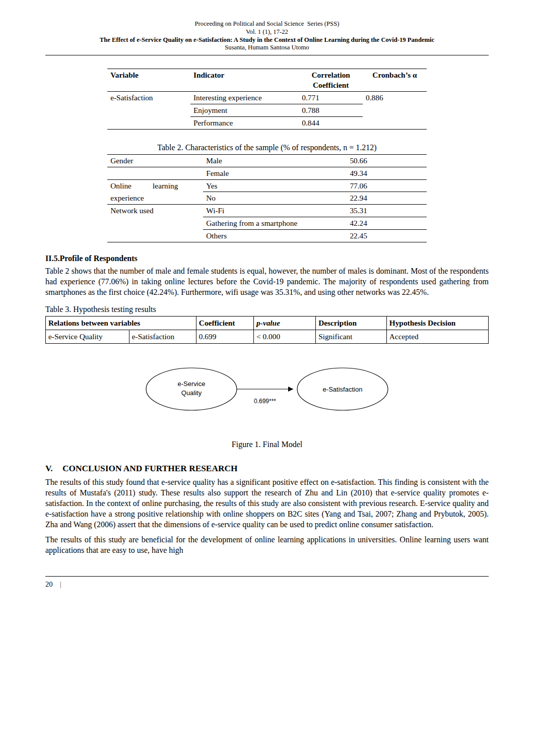Proceeding on Political and Social Science Series (PSS)
Vol. 1 (1), 17-22
The Effect of e-Service Quality on e-Satisfaction: A Study in the Context of Online Learning during the Covid-19 Pandemic
Susanta, Humam Santosa Utomo
| Variable | Indicator | Correlation Coefficient | Cronbach’s α |
| --- | --- | --- | --- |
| e-Satisfaction | Interesting experience | 0.771 | 0.886 |
| Enjoyment | 0.788 | |
| Performance | 0.844 | |
Table 2. Characteristics of the sample (% of respondents, n = 1.212)
| Gender | Male | 50.66 |
| | Female | 49.34 |
| Online learning | Yes | 77.06 |
| experience | No | 22.94 |
| Network used | Wi-Fi | 35.31 |
| | Gathering from a smartphone | 42.24 |
| | Others | 22.45 |
II.5.Profile of Respondents
Table 2 shows that the number of male and female students is equal, however, the number of males is dominant. Most of the respondents had experience (77.06%) in taking online lectures before the Covid-19 pandemic. The majority of respondents used gathering from smartphones as the first choice (42.24%). Furthermore, wifi usage was 35.31%, and using other networks was 22.45%.
Table 3. Hypothesis testing results
| Relations between variables | Coefficient | p-value | Description | Hypothesis Decision |
| --- | --- | --- | --- | --- |
| e-Service Quality | e-Satisfaction | 0.699 | < 0.000 | Significant | Accepted |
e-Service Quality e-Satisfaction 0.699***
Figure 1. Final Model
V. CONCLUSION AND FURTHER RESEARCH
The results of this study found that e-service quality has a significant positive effect on e-satisfaction. This finding is consistent with the results of Mustafa's (2011) study. These results also support the research of Zhu and Lin (2010) that e-service quality promotes e-satisfaction. In the context of online purchasing, the results of this study are also consistent with previous research. E-service quality and e-satisfaction have a strong positive relationship with online shoppers on B2C sites (Yang and Tsai, 2007; Zhang and Prybutok, 2005). Zha and Wang (2006) assert that the dimensions of e-service quality can be used to predict online consumer satisfaction.
The results of this study are beneficial for the development of online learning applications in universities. Online learning users want applications that are easy to use, have high
20|